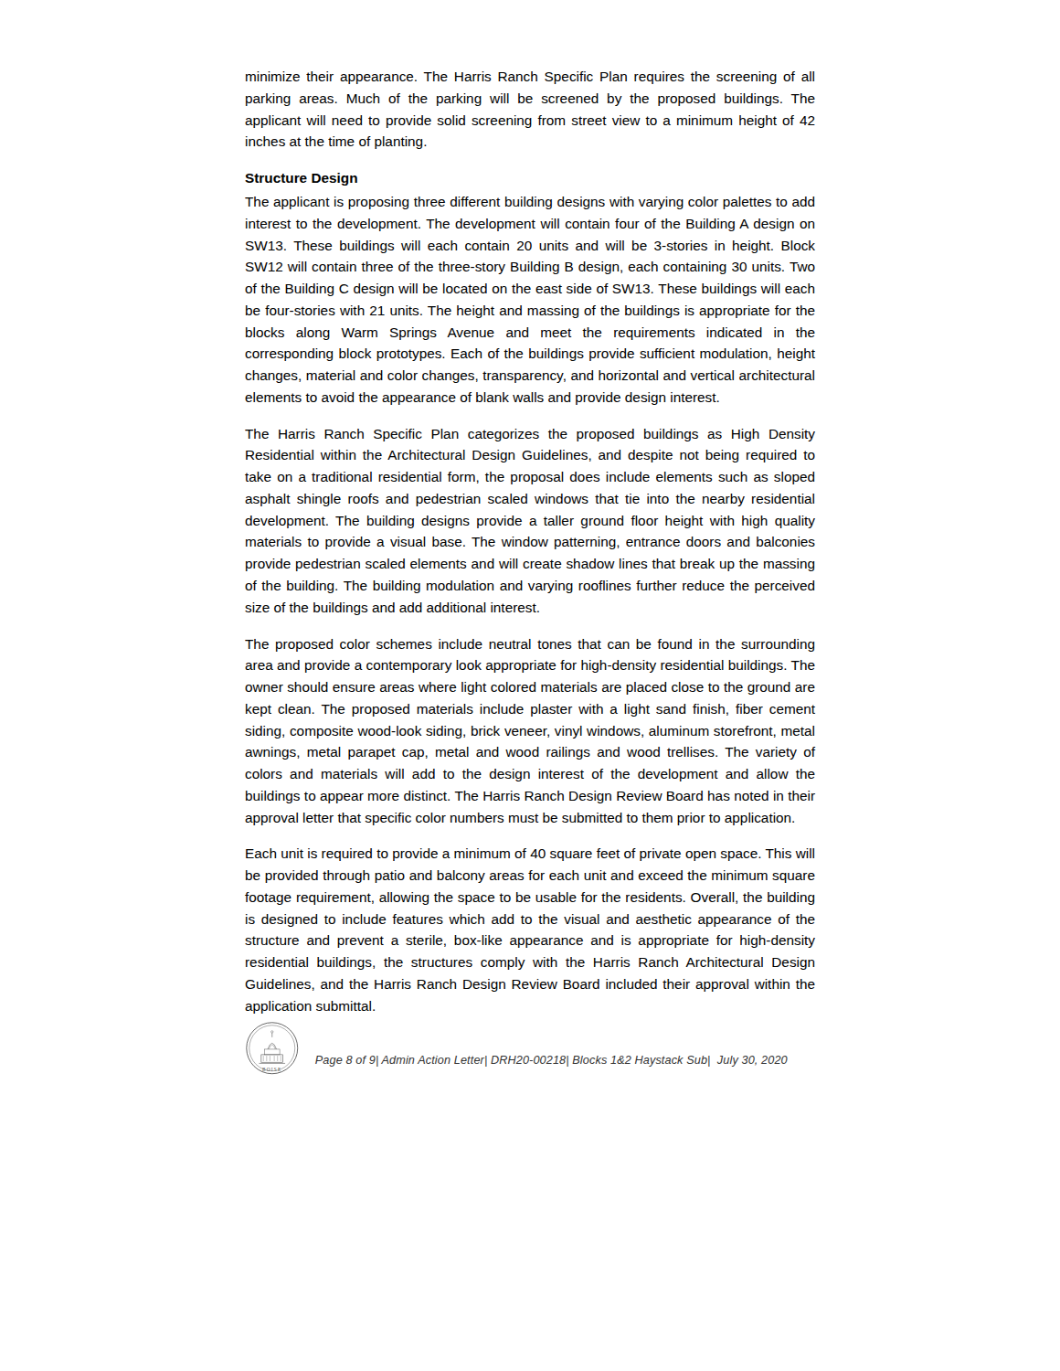minimize their appearance. The Harris Ranch Specific Plan requires the screening of all parking areas. Much of the parking will be screened by the proposed buildings. The applicant will need to provide solid screening from street view to a minimum height of 42 inches at the time of planting.
Structure Design
The applicant is proposing three different building designs with varying color palettes to add interest to the development. The development will contain four of the Building A design on SW13. These buildings will each contain 20 units and will be 3-stories in height. Block SW12 will contain three of the three-story Building B design, each containing 30 units. Two of the Building C design will be located on the east side of SW13. These buildings will each be four-stories with 21 units. The height and massing of the buildings is appropriate for the blocks along Warm Springs Avenue and meet the requirements indicated in the corresponding block prototypes. Each of the buildings provide sufficient modulation, height changes, material and color changes, transparency, and horizontal and vertical architectural elements to avoid the appearance of blank walls and provide design interest.
The Harris Ranch Specific Plan categorizes the proposed buildings as High Density Residential within the Architectural Design Guidelines, and despite not being required to take on a traditional residential form, the proposal does include elements such as sloped asphalt shingle roofs and pedestrian scaled windows that tie into the nearby residential development. The building designs provide a taller ground floor height with high quality materials to provide a visual base. The window patterning, entrance doors and balconies provide pedestrian scaled elements and will create shadow lines that break up the massing of the building. The building modulation and varying rooflines further reduce the perceived size of the buildings and add additional interest.
The proposed color schemes include neutral tones that can be found in the surrounding area and provide a contemporary look appropriate for high-density residential buildings. The owner should ensure areas where light colored materials are placed close to the ground are kept clean. The proposed materials include plaster with a light sand finish, fiber cement siding, composite wood-look siding, brick veneer, vinyl windows, aluminum storefront, metal awnings, metal parapet cap, metal and wood railings and wood trellises. The variety of colors and materials will add to the design interest of the development and allow the buildings to appear more distinct. The Harris Ranch Design Review Board has noted in their approval letter that specific color numbers must be submitted to them prior to application.
Each unit is required to provide a minimum of 40 square feet of private open space. This will be provided through patio and balcony areas for each unit and exceed the minimum square footage requirement, allowing the space to be usable for the residents. Overall, the building is designed to include features which add to the visual and aesthetic appearance of the structure and prevent a sterile, box-like appearance and is appropriate for high-density residential buildings, the structures comply with the Harris Ranch Architectural Design Guidelines, and the Harris Ranch Design Review Board included their approval within the application submittal.
BOISE
Page 8 of 9| Admin Action Letter| DRH20-00218| Blocks 1&2 Haystack Sub| July 30, 2020